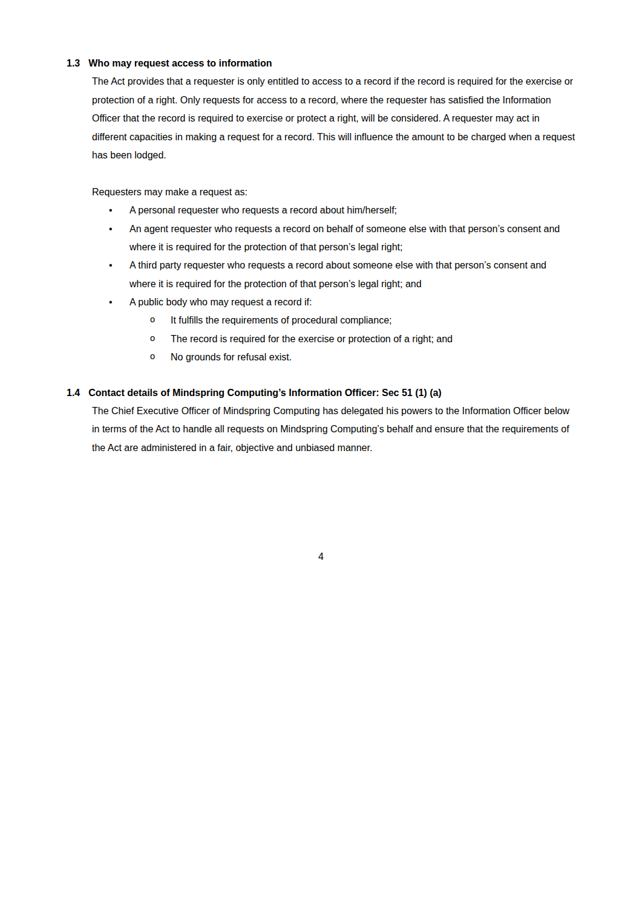1.3 Who may request access to information
The Act provides that a requester is only entitled to access to a record if the record is required for the exercise or protection of a right. Only requests for access to a record, where the requester has satisfied the Information Officer that the record is required to exercise or protect a right, will be considered. A requester may act in different capacities in making a request for a record. This will influence the amount to be charged when a request has been lodged.
Requesters may make a request as:
A personal requester who requests a record about him/herself;
An agent requester who requests a record on behalf of someone else with that person’s consent and where it is required for the protection of that person’s legal right;
A third party requester who requests a record about someone else with that person’s consent and where it is required for the protection of that person’s legal right; and
A public body who may request a record if:
It fulfills the requirements of procedural compliance;
The record is required for the exercise or protection of a right; and
No grounds for refusal exist.
1.4 Contact details of Mindspring Computing’s Information Officer: Sec 51 (1) (a)
The Chief Executive Officer of Mindspring Computing has delegated his powers to the Information Officer below in terms of the Act to handle all requests on Mindspring Computing’s behalf and ensure that the requirements of the Act are administered in a fair, objective and unbiased manner.
4